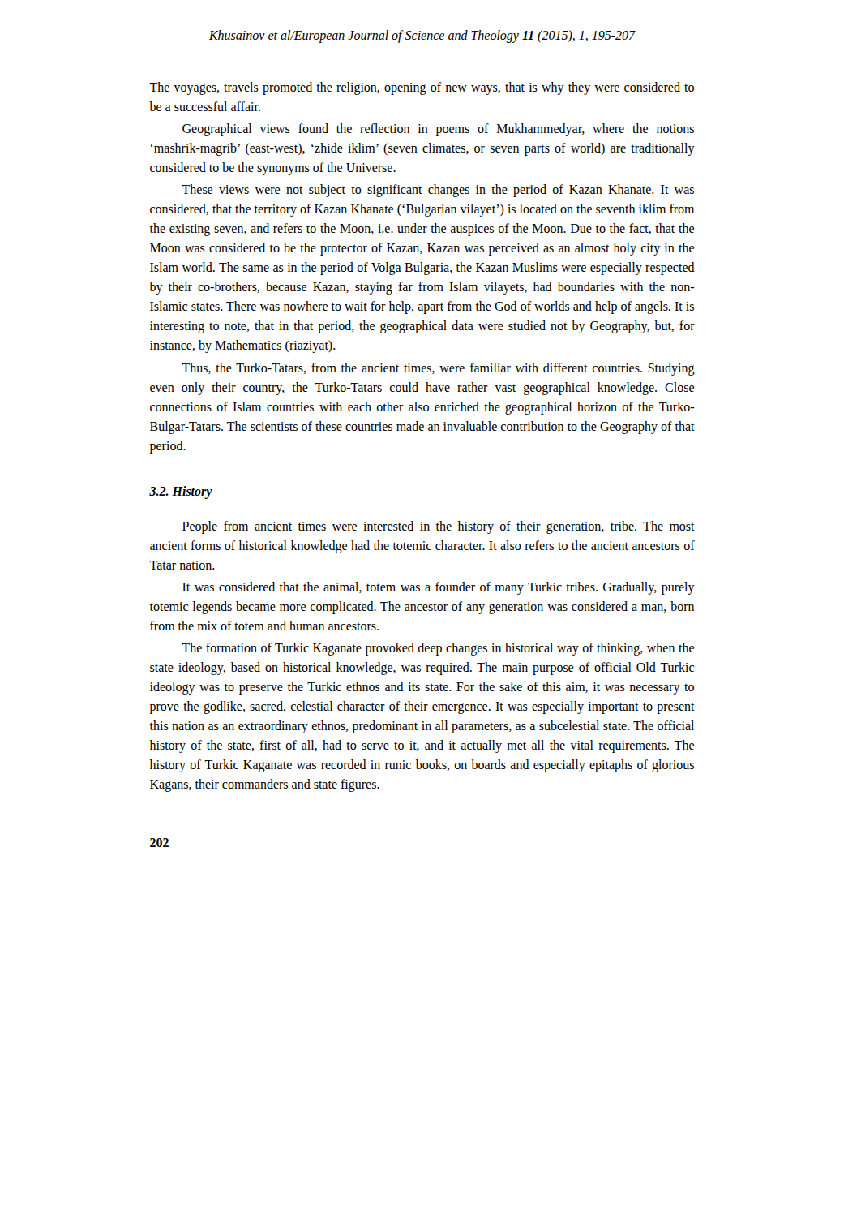Khusainov et al/European Journal of Science and Theology 11 (2015), 1, 195-207
The voyages, travels promoted the religion, opening of new ways, that is why they were considered to be a successful affair.
Geographical views found the reflection in poems of Mukhammedyar, where the notions ‘mashrik-magrib’ (east-west), ‘zhide iklim’ (seven climates, or seven parts of world) are traditionally considered to be the synonyms of the Universe.
These views were not subject to significant changes in the period of Kazan Khanate. It was considered, that the territory of Kazan Khanate (‘Bulgarian vilayet’) is located on the seventh iklim from the existing seven, and refers to the Moon, i.e. under the auspices of the Moon. Due to the fact, that the Moon was considered to be the protector of Kazan, Kazan was perceived as an almost holy city in the Islam world. The same as in the period of Volga Bulgaria, the Kazan Muslims were especially respected by their co-brothers, because Kazan, staying far from Islam vilayets, had boundaries with the non-Islamic states. There was nowhere to wait for help, apart from the God of worlds and help of angels. It is interesting to note, that in that period, the geographical data were studied not by Geography, but, for instance, by Mathematics (riaziyat).
Thus, the Turko-Tatars, from the ancient times, were familiar with different countries. Studying even only their country, the Turko-Tatars could have rather vast geographical knowledge. Close connections of Islam countries with each other also enriched the geographical horizon of the Turko-Bulgar-Tatars. The scientists of these countries made an invaluable contribution to the Geography of that period.
3.2. History
People from ancient times were interested in the history of their generation, tribe. The most ancient forms of historical knowledge had the totemic character. It also refers to the ancient ancestors of Tatar nation.
It was considered that the animal, totem was a founder of many Turkic tribes. Gradually, purely totemic legends became more complicated. The ancestor of any generation was considered a man, born from the mix of totem and human ancestors.
The formation of Turkic Kaganate provoked deep changes in historical way of thinking, when the state ideology, based on historical knowledge, was required. The main purpose of official Old Turkic ideology was to preserve the Turkic ethnos and its state. For the sake of this aim, it was necessary to prove the godlike, sacred, celestial character of their emergence. It was especially important to present this nation as an extraordinary ethnos, predominant in all parameters, as a subcelestial state. The official history of the state, first of all, had to serve to it, and it actually met all the vital requirements. The history of Turkic Kaganate was recorded in runic books, on boards and especially epitaphs of glorious Kagans, their commanders and state figures.
202